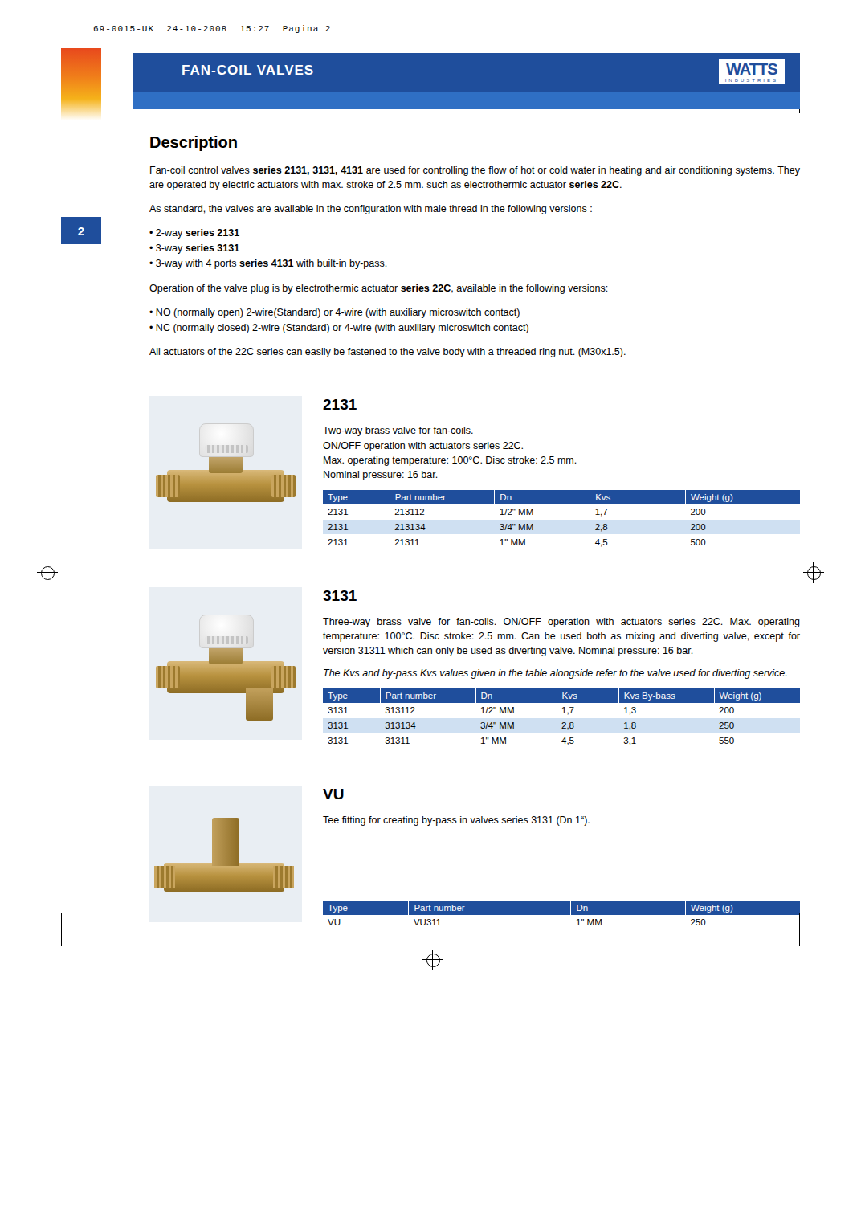69-0015-UK 24-10-2008 15:27 Pagina 2
FAN-COIL VALVES
WATTS
INDUSTRIES
2
Description
Fan-coil control valves series 2131, 3131, 4131 are used for controlling the flow of hot or cold water in heating and air conditioning systems. They are operated by electric actuators with max. stroke of 2.5 mm. such as electrothermic actuator series 22C.
As standard, the valves are available in the configuration with male thread in the following versions :
2-way series 2131
3-way series 3131
3-way with 4 ports series 4131 with built-in by-pass.
Operation of the valve plug is by electrothermic actuator series 22C, available in the following versions:
NO (normally open) 2-wire(Standard) or 4-wire (with auxiliary microswitch contact)
NC (normally closed) 2-wire (Standard) or 4-wire (with auxiliary microswitch contact)
All actuators of the 22C series can easily be fastened to the valve body with a threaded ring nut. (M30x1.5).
2131
Two-way brass valve for fan-coils.
ON/OFF operation with actuators series 22C.
Max. operating temperature: 100°C. Disc stroke: 2.5 mm.
Nominal pressure: 16 bar.
| Type | Part number | Dn | Kvs | Weight (g) |
| --- | --- | --- | --- | --- |
| 2131 | 213112 | 1/2" MM | 1,7 | 200 |
| 2131 | 213134 | 3/4" MM | 2,8 | 200 |
| 2131 | 21311 | 1" MM | 4,5 | 500 |
3131
Three-way brass valve for fan-coils. ON/OFF operation with actuators series 22C. Max. operating temperature: 100°C. Disc stroke: 2.5 mm. Can be used both as mixing and diverting valve, except for version 31311 which can only be used as diverting valve. Nominal pressure: 16 bar.
The Kvs and by-pass Kvs values given in the table alongside refer to the valve used for diverting service.
| Type | Part number | Dn | Kvs | Kvs By-bass | Weight (g) |
| --- | --- | --- | --- | --- | --- |
| 3131 | 313112 | 1/2" MM | 1,7 | 1,3 | 200 |
| 3131 | 313134 | 3/4" MM | 2,8 | 1,8 | 250 |
| 3131 | 31311 | 1" MM | 4,5 | 3,1 | 550 |
VU
Tee fitting for creating by-pass in valves series 3131 (Dn 1“).
| Type | Part number | Dn | Weight (g) |
| --- | --- | --- | --- |
| VU | VU311 | 1" MM | 250 |